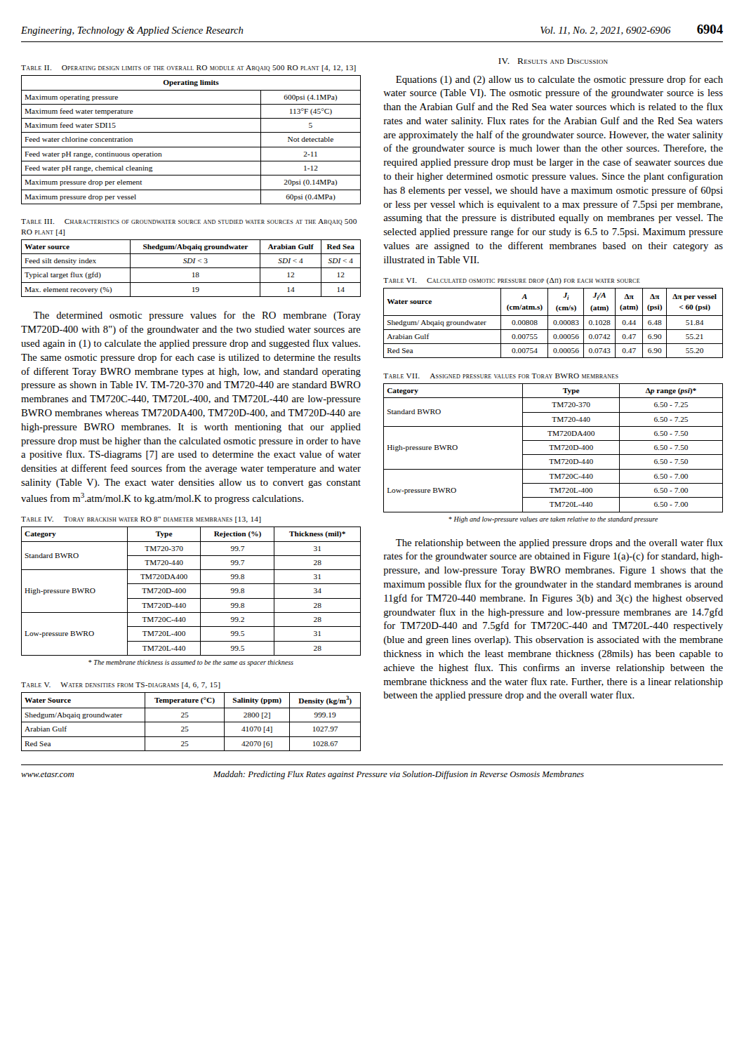Engineering, Technology & Applied Science Research
Vol. 11, No. 2, 2021, 6902-6906
6904
Table II. Operating design limits of the overall RO module at Abqaiq 500 RO plant [4, 12, 13]
| Operating limits |
| --- |
| Maximum operating pressure | 600psi (4.1MPa) |
| Maximum feed water temperature | 113°F (45°C) |
| Maximum feed water SDI15 | 5 |
| Feed water chlorine concentration | Not detectable |
| Feed water pH range, continuous operation | 2-11 |
| Feed water pH range, chemical cleaning | 1-12 |
| Maximum pressure drop per element | 20psi (0.14MPa) |
| Maximum pressure drop per vessel | 60psi (0.4MPa) |
Table III. Characteristics of groundwater source and studied water sources at the Abqaiq 500 RO plant [4]
| Water source | Shedgum/Abqaiq groundwater | Arabian Gulf | Red Sea |
| --- | --- | --- | --- |
| Feed silt density index | SDI < 3 | SDI < 4 | SDI < 4 |
| Typical target flux (gfd) | 18 | 12 | 12 |
| Max. element recovery (%) | 19 | 14 | 14 |
The determined osmotic pressure values for the RO membrane (Toray TM720D-400 with 8") of the groundwater and the two studied water sources are used again in (1) to calculate the applied pressure drop and suggested flux values. The same osmotic pressure drop for each case is utilized to determine the results of different Toray BWRO membrane types at high, low, and standard operating pressure as shown in Table IV. TM-720-370 and TM720-440 are standard BWRO membranes and TM720C-440, TM720L-400, and TM720L-440 are low-pressure BWRO membranes whereas TM720DA400, TM720D-400, and TM720D-440 are high-pressure BWRO membranes. It is worth mentioning that our applied pressure drop must be higher than the calculated osmotic pressure in order to have a positive flux. TS-diagrams [7] are used to determine the exact value of water densities at different feed sources from the average water temperature and water salinity (Table V). The exact water densities allow us to convert gas constant values from m3.atm/mol.K to kg.atm/mol.K to progress calculations.
Table IV. Toray brackish water RO 8'' diameter membranes [13, 14]
| Category | Type | Rejection (%) | Thickness (mil)* |
| --- | --- | --- | --- |
| Standard BWRO | TM720-370 | 99.7 | 31 |
| TM720-440 | 99.7 | 28 |
| High-pressure BWRO | TM720DA400 | 99.8 | 31 |
| TM720D-400 | 99.8 | 34 |
| TM720D-440 | 99.8 | 28 |
| Low-pressure BWRO | TM720C-440 | 99.2 | 28 |
| TM720L-400 | 99.5 | 31 |
| TM720L-440 | 99.5 | 28 |
* The membrane thickness is assumed to be the same as spacer thickness
Table V. Water densities from TS-diagrams [4, 6, 7, 15]
| Water Source | Temperature (°C) | Salinity (ppm) | Density (kg/m 3 ) |
| --- | --- | --- | --- |
| Shedgum/Abqaiq groundwater | 25 | 2800 [2] | 999.19 |
| Arabian Gulf | 25 | 41070 [4] | 1027.97 |
| Red Sea | 25 | 42070 [6] | 1028.67 |
IV. Results and Discussion
Equations (1) and (2) allow us to calculate the osmotic pressure drop for each water source (Table VI). The osmotic pressure of the groundwater source is less than the Arabian Gulf and the Red Sea water sources which is related to the flux rates and water salinity. Flux rates for the Arabian Gulf and the Red Sea waters are approximately the half of the groundwater source. However, the water salinity of the groundwater source is much lower than the other sources. Therefore, the required applied pressure drop must be larger in the case of seawater sources due to their higher determined osmotic pressure values. Since the plant configuration has 8 elements per vessel, we should have a maximum osmotic pressure of 60psi or less per vessel which is equivalent to a max pressure of 7.5psi per membrane, assuming that the pressure is distributed equally on membranes per vessel. The selected applied pressure range for our study is 6.5 to 7.5psi. Maximum pressure values are assigned to the different membranes based on their category as illustrated in Table VII.
Table VI. Calculated osmotic pressure drop (Δπ) for each water source
| Water source | A (cm/atm.s) | J i (cm/s) | J i /A (atm) | Δπ (atm) | Δπ (psi) | Δπ per vessel < 60 (psi) |
| --- | --- | --- | --- | --- | --- | --- |
| Shedgum/ Abqaiq groundwater | 0.00808 | 0.00083 | 0.1028 | 0.44 | 6.48 | 51.84 |
| Arabian Gulf | 0.00755 | 0.00056 | 0.0742 | 0.47 | 6.90 | 55.21 |
| Red Sea | 0.00754 | 0.00056 | 0.0743 | 0.47 | 6.90 | 55.20 |
Table VII. Assigned pressure values for Toray BWRO membranes
| Category | Type | Δ p range ( psi )* |
| --- | --- | --- |
| Standard BWRO | TM720-370 | 6.50 - 7.25 |
| TM720-440 | 6.50 - 7.25 |
| High-pressure BWRO | TM720DA400 | 6.50 - 7.50 |
| TM720D-400 | 6.50 - 7.50 |
| TM720D-440 | 6.50 - 7.50 |
| Low-pressure BWRO | TM720C-440 | 6.50 - 7.00 |
| TM720L-400 | 6.50 - 7.00 |
| TM720L-440 | 6.50 - 7.00 |
* High and low-pressure values are taken relative to the standard pressure
The relationship between the applied pressure drops and the overall water flux rates for the groundwater source are obtained in Figure 1(a)-(c) for standard, high-pressure, and low-pressure Toray BWRO membranes. Figure 1 shows that the maximum possible flux for the groundwater in the standard membranes is around 11gfd for TM720-440 membrane. In Figures 3(b) and 3(c) the highest observed groundwater flux in the high-pressure and low-pressure membranes are 14.7gfd for TM720D-440 and 7.5gfd for TM720C-440 and TM720L-440 respectively (blue and green lines overlap). This observation is associated with the membrane thickness in which the least membrane thickness (28mils) has been capable to achieve the highest flux. This confirms an inverse relationship between the membrane thickness and the water flux rate. Further, there is a linear relationship between the applied pressure drop and the overall water flux.
www.etasr.com
Maddah: Predicting Flux Rates against Pressure via Solution-Diffusion in Reverse Osmosis Membranes